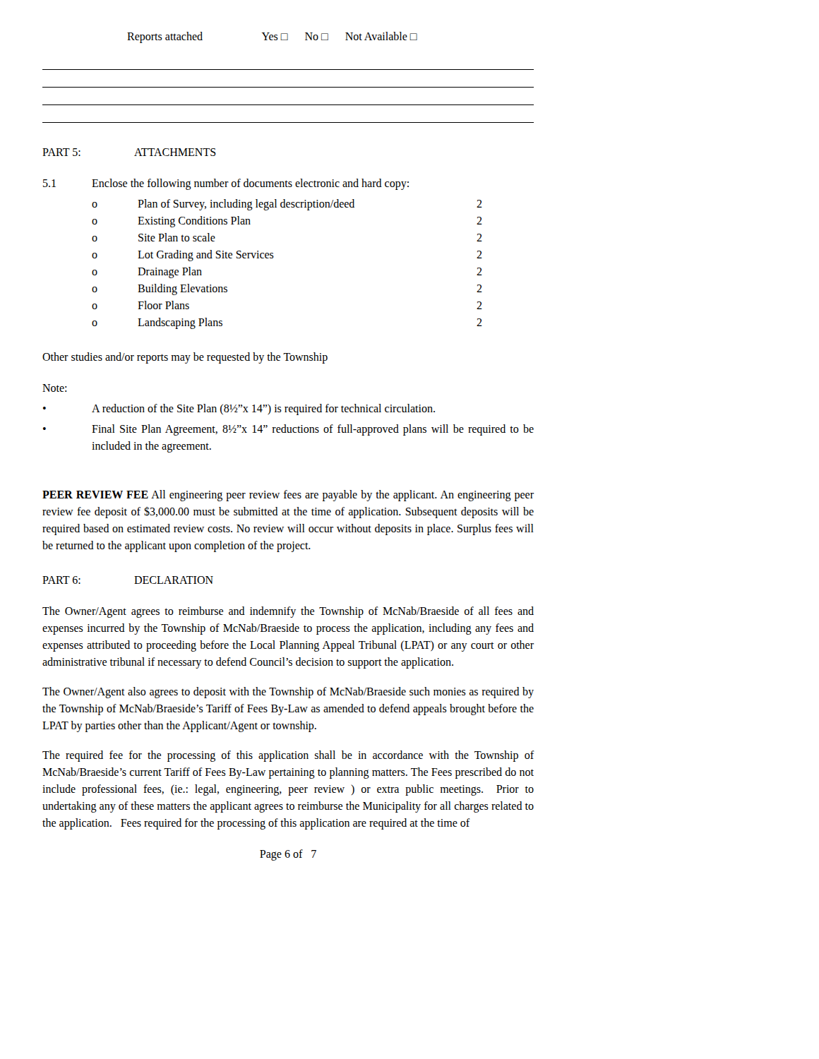Reports attached Yes □ No □ Not Available □
PART 5: ATTACHMENTS
5.1 Enclose the following number of documents electronic and hard copy:
oPlan of Survey, including legal description/deed 2
oExisting Conditions Plan 2
oSite Plan to scale 2
oLot Grading and Site Services 2
oDrainage Plan 2
oBuilding Elevations 2
oFloor Plans 2
oLandscaping Plans 2
Other studies and/or reports may be requested by the Township
Note:
•A reduction of the Site Plan (8½”x 14”) is required for technical circulation.
•Final Site Plan Agreement, 8½”x 14” reductions of full-approved plans will be required to be included in the agreement.
PEER REVIEW FEE All engineering peer review fees are payable by the applicant. An engineering peer review fee deposit of $3,000.00 must be submitted at the time of application. Subsequent deposits will be required based on estimated review costs. No review will occur without deposits in place. Surplus fees will be returned to the applicant upon completion of the project.
PART 6: DECLARATION
The Owner/Agent agrees to reimburse and indemnify the Township of McNab/Braeside of all fees and expenses incurred by the Township of McNab/Braeside to process the application, including any fees and expenses attributed to proceeding before the Local Planning Appeal Tribunal (LPAT) or any court or other administrative tribunal if necessary to defend Council’s decision to support the application.
The Owner/Agent also agrees to deposit with the Township of McNab/Braeside such monies as required by the Township of McNab/Braeside’s Tariff of Fees By-Law as amended to defend appeals brought before the LPAT by parties other than the Applicant/Agent or township.
The required fee for the processing of this application shall be in accordance with the Township of McNab/Braeside’s current Tariff of Fees By-Law pertaining to planning matters. The Fees prescribed do not include professional fees, (ie.: legal, engineering, peer review ) or extra public meetings. Prior to undertaking any of these matters the applicant agrees to reimburse the Municipality for all charges related to the application. Fees required for the processing of this application are required at the time of
Page 6 of 7